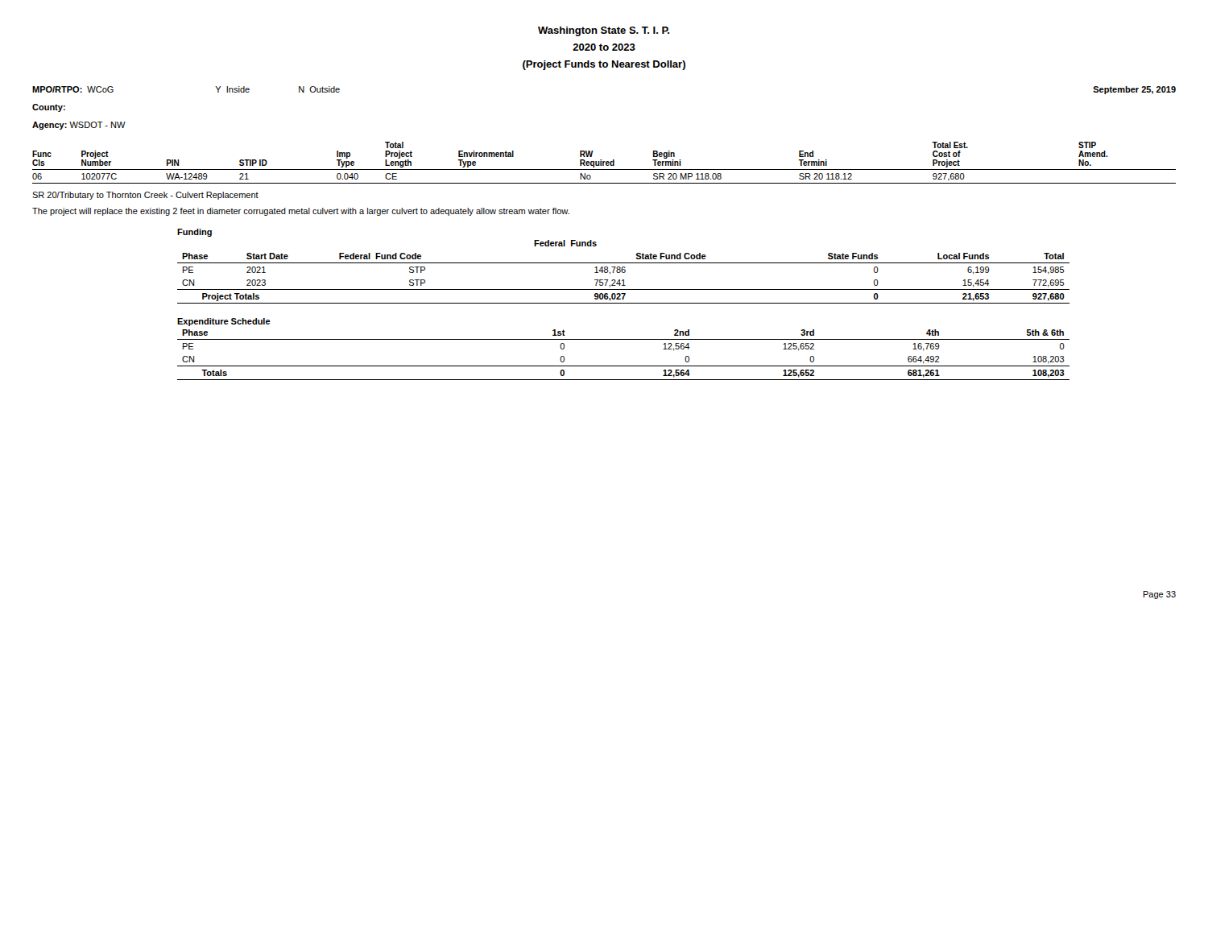Washington State S. T. I. P.
2020 to 2023
(Project Funds to Nearest Dollar)
MPO/RTPO: WCoG Y Inside N Outside
September 25, 2019
County:
Agency: WSDOT - NW
| Func Cls | Project Number | PIN | STIP ID | Imp Type | Total Project Length | Environmental Type | RW Required | Begin Termini | End Termini | Total Est. Cost of Project | STIP Amend. No. |
| --- | --- | --- | --- | --- | --- | --- | --- | --- | --- | --- | --- |
| 06 | 102077C | WA-12489 | 21 | 0.040 | CE | | No | SR 20 MP 118.08 | SR 20 118.12 | 927,680 | |
SR 20/Tributary to Thornton Creek - Culvert Replacement
The project will replace the existing 2 feet in diameter corrugated metal culvert with a larger culvert to adequately allow stream water flow.
Funding
| | Federal Funds | |
| Phase | Start Date | Federal Fund Code | | State Fund Code | State Funds | Local Funds | Total |
| PE | 2021 | STP | 148,786 | | 0 | 6,199 | 154,985 |
| CN | 2023 | STP | 757,241 | | 0 | 15,454 | 772,695 |
| Project Totals | | 906,027 | | 0 | 21,653 | 927,680 |
Expenditure Schedule
| Phase | 1st | 2nd | 3rd | 4th | 5th & 6th |
| --- | --- | --- | --- | --- | --- |
| PE | 0 | 12,564 | 125,652 | 16,769 | 0 |
| CN | 0 | 0 | 0 | 664,492 | 108,203 |
| Totals | 0 | 12,564 | 125,652 | 681,261 | 108,203 |
Page 33